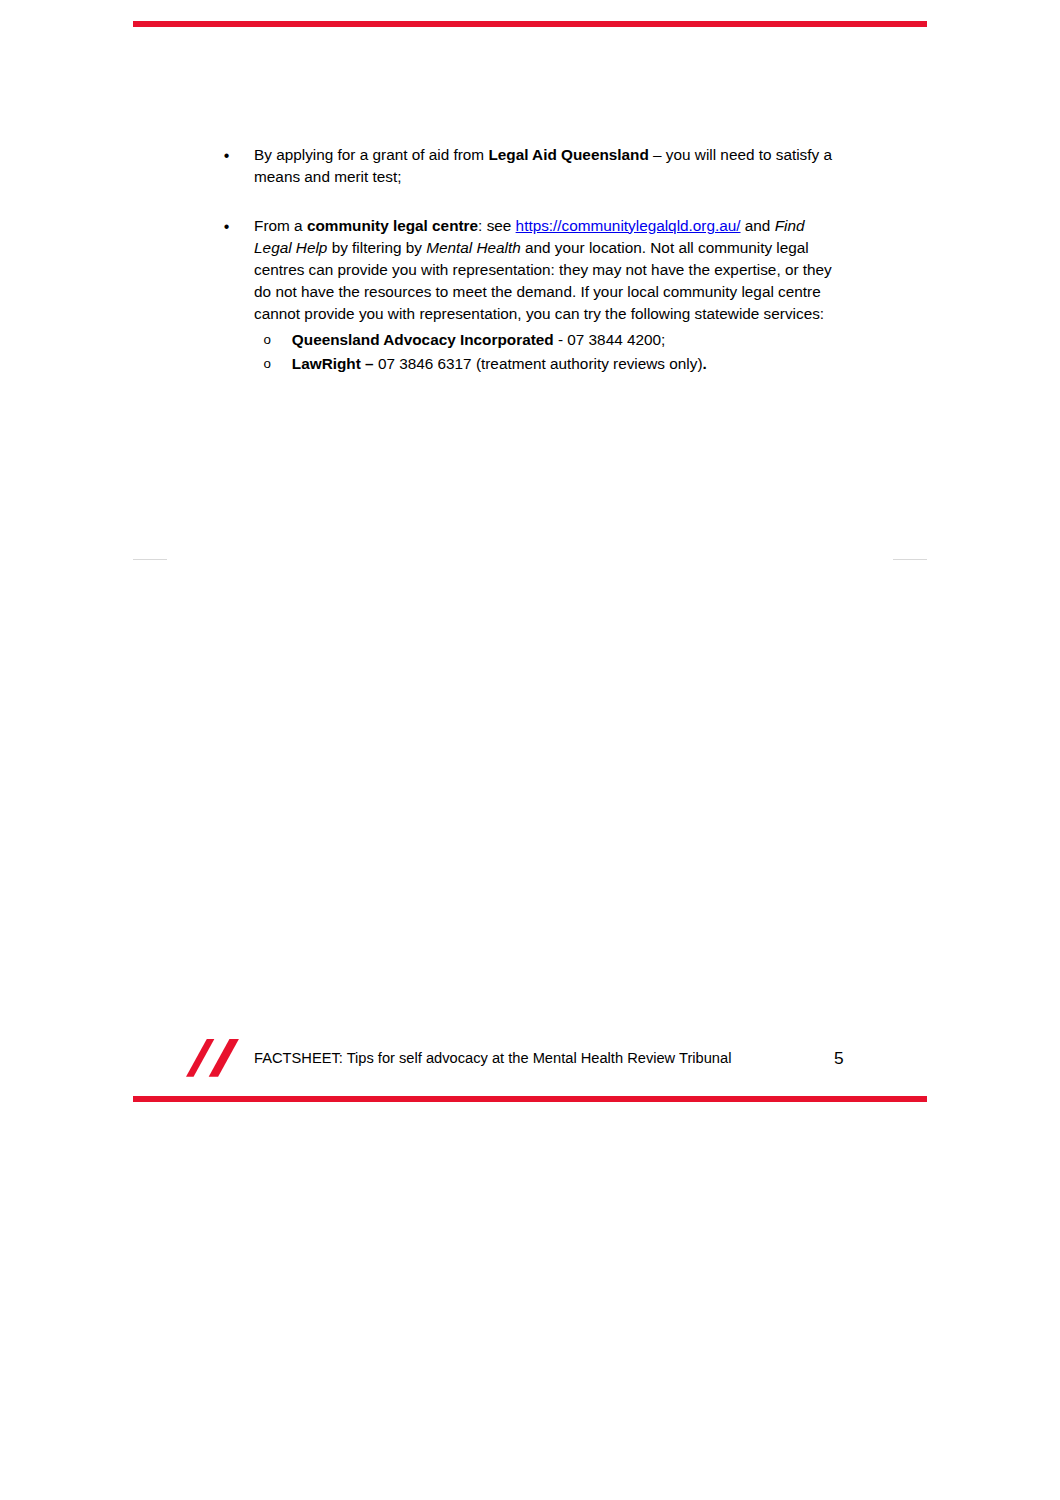By applying for a grant of aid from Legal Aid Queensland – you will need to satisfy a means and merit test;
From a community legal centre: see https://communitylegalqld.org.au/ and Find Legal Help by filtering by Mental Health and your location. Not all community legal centres can provide you with representation: they may not have the expertise, or they do not have the resources to meet the demand. If your local community legal centre cannot provide you with representation, you can try the following statewide services:
Queensland Advocacy Incorporated - 07 3844 4200;
LawRight – 07 3846 6317 (treatment authority reviews only).
FACTSHEET: Tips for self advocacy at the Mental Health Review Tribunal
5